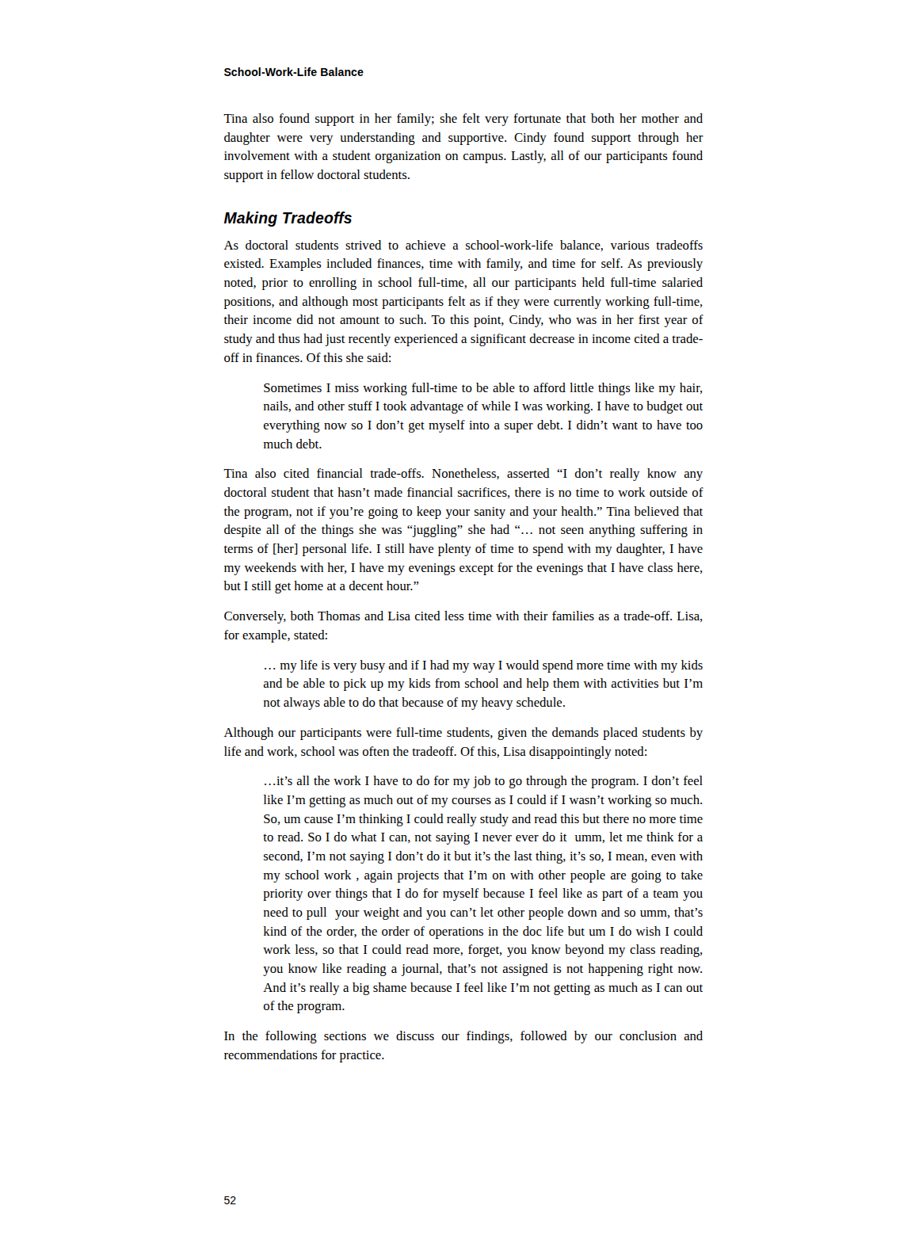School-Work-Life Balance
Tina also found support in her family; she felt very fortunate that both her mother and daughter were very understanding and supportive. Cindy found support through her involvement with a student organization on campus. Lastly, all of our participants found support in fellow doctoral students.
Making Tradeoffs
As doctoral students strived to achieve a school-work-life balance, various tradeoffs existed. Examples included finances, time with family, and time for self. As previously noted, prior to enrolling in school full-time, all our participants held full-time salaried positions, and although most participants felt as if they were currently working full-time, their income did not amount to such. To this point, Cindy, who was in her first year of study and thus had just recently experienced a significant decrease in income cited a trade-off in finances. Of this she said:
Sometimes I miss working full-time to be able to afford little things like my hair, nails, and other stuff I took advantage of while I was working. I have to budget out everything now so I don’t get myself into a super debt. I didn’t want to have too much debt.
Tina also cited financial trade-offs. Nonetheless, asserted “I don’t really know any doctoral student that hasn’t made financial sacrifices, there is no time to work outside of the program, not if you’re going to keep your sanity and your health.” Tina believed that despite all of the things she was “juggling” she had “… not seen anything suffering in terms of [her] personal life. I still have plenty of time to spend with my daughter, I have my weekends with her, I have my evenings except for the evenings that I have class here, but I still get home at a decent hour.”
Conversely, both Thomas and Lisa cited less time with their families as a trade-off. Lisa, for example, stated:
… my life is very busy and if I had my way I would spend more time with my kids and be able to pick up my kids from school and help them with activities but I’m not always able to do that because of my heavy schedule.
Although our participants were full-time students, given the demands placed students by life and work, school was often the tradeoff. Of this, Lisa disappointingly noted:
…it’s all the work I have to do for my job to go through the program. I don’t feel like I’m getting as much out of my courses as I could if I wasn’t working so much. So, um cause I’m thinking I could really study and read this but there no more time to read. So I do what I can, not saying I never ever do it umm, let me think for a second, I’m not saying I don’t do it but it’s the last thing, it’s so, I mean, even with my school work , again projects that I’m on with other people are going to take priority over things that I do for myself because I feel like as part of a team you need to pull your weight and you can’t let other people down and so umm, that’s kind of the order, the order of operations in the doc life but um I do wish I could work less, so that I could read more, forget, you know beyond my class reading, you know like reading a journal, that’s not assigned is not happening right now. And it’s really a big shame because I feel like I’m not getting as much as I can out of the program.
In the following sections we discuss our findings, followed by our conclusion and recommendations for practice.
52